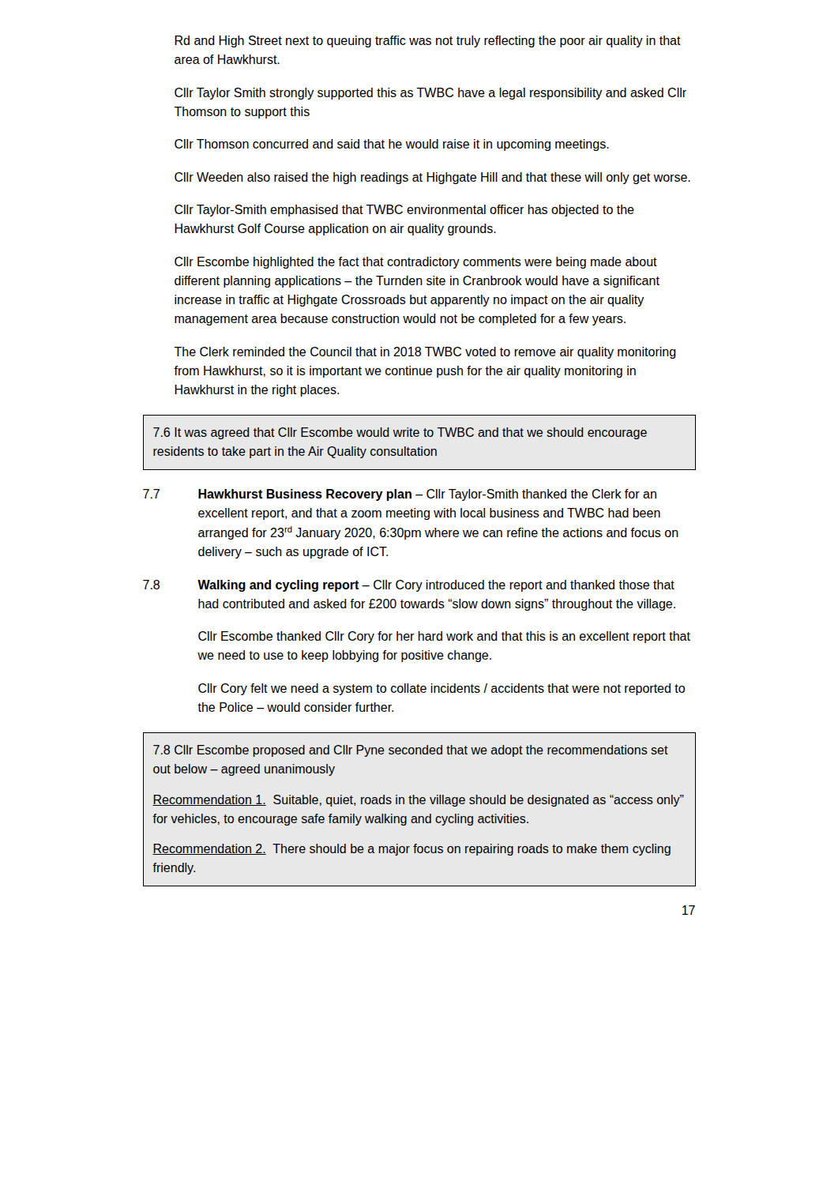Rd and High Street next to queuing traffic was not truly reflecting the poor air quality in that area of Hawkhurst.
Cllr Taylor Smith strongly supported this as TWBC have a legal responsibility and asked Cllr Thomson to support this
Cllr Thomson concurred and said that he would raise it in upcoming meetings.
Cllr Weeden also raised the high readings at Highgate Hill and that these will only get worse.
Cllr Taylor-Smith emphasised that TWBC environmental officer has objected to the Hawkhurst Golf Course application on air quality grounds.
Cllr Escombe highlighted the fact that contradictory comments were being made about different planning applications – the Turnden site in Cranbrook would have a significant increase in traffic at Highgate Crossroads but apparently no impact on the air quality management area because construction would not be completed for a few years.
The Clerk reminded the Council that in 2018 TWBC voted to remove air quality monitoring from Hawkhurst, so it is important we continue push for the air quality monitoring in Hawkhurst in the right places.
7.6 It was agreed that Cllr Escombe would write to TWBC and that we should encourage residents to take part in the Air Quality consultation
7.7 Hawkhurst Business Recovery plan – Cllr Taylor-Smith thanked the Clerk for an excellent report, and that a zoom meeting with local business and TWBC had been arranged for 23rd January 2020, 6:30pm where we can refine the actions and focus on delivery – such as upgrade of ICT.
7.8 Walking and cycling report – Cllr Cory introduced the report and thanked those that had contributed and asked for £200 towards “slow down signs” throughout the village.
Cllr Escombe thanked Cllr Cory for her hard work and that this is an excellent report that we need to use to keep lobbying for positive change.
Cllr Cory felt we need a system to collate incidents / accidents that were not reported to the Police – would consider further.
7.8 Cllr Escombe proposed and Cllr Pyne seconded that we adopt the recommendations set out below – agreed unanimously
Recommendation 1. Suitable, quiet, roads in the village should be designated as “access only” for vehicles, to encourage safe family walking and cycling activities.
Recommendation 2. There should be a major focus on repairing roads to make them cycling friendly.
17